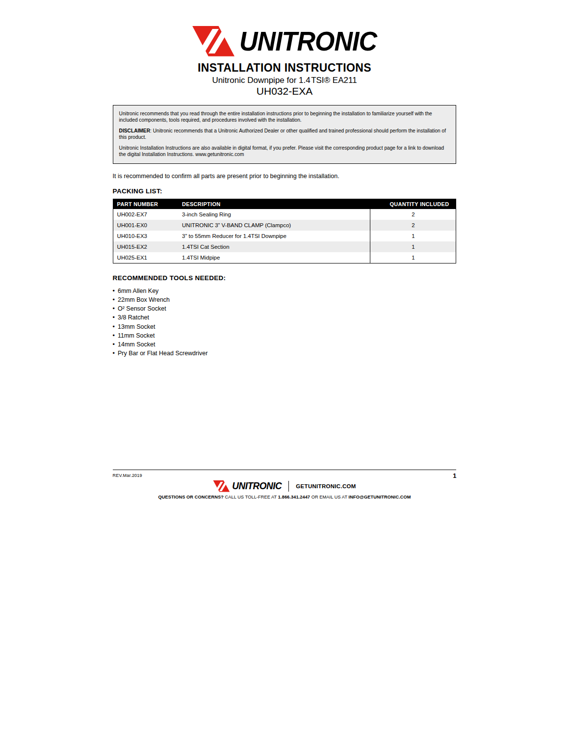UNITRONIC
INSTALLATION INSTRUCTIONS
Unitronic Downpipe for 1.4 TSI® EA211
UH032-EXA
Unitronic recommends that you read through the entire installation instructions prior to beginning the installation to familiarize yourself with the included components, tools required, and procedures involved with the installation.
DISCLAIMER: Unitronic recommends that a Unitronic Authorized Dealer or other qualified and trained professional should perform the installation of this product.
Unitronic Installation Instructions are also available in digital format, if you prefer. Please visit the corresponding product page for a link to download the digital Installation Instructions. www.getunitronic.com
It is recommended to confirm all parts are present prior to beginning the installation.
PACKING LIST:
| PART NUMBER | DESCRIPTION | QUANTITY INCLUDED |
| --- | --- | --- |
| UH002-EX7 | 3-inch Sealing Ring | 2 |
| UH001-EX0 | UNITRONIC 3” V-BAND CLAMP (Clampco) | 2 |
| UH010-EX3 | 3” to 55mm Reducer for 1.4TSI Downpipe | 1 |
| UH015-EX2 | 1.4TSI Cat Section | 1 |
| UH025-EX1 | 1.4TSI Midpipe | 1 |
RECOMMENDED TOOLS NEEDED:
6mm Allen Key
22mm Box Wrench
O² Sensor Socket
3/8 Ratchet
13mm Socket
11mm Socket
14mm Socket
Pry Bar or Flat Head Screwdriver
REV.Mar.2019 1
UNITRONIC GETUNITRONIC.COM
QUESTIONS OR CONCERNS? CALL US TOLL-FREE AT 1.866.341.2447 OR EMAIL US AT INFO@GETUNITRONIC.COM